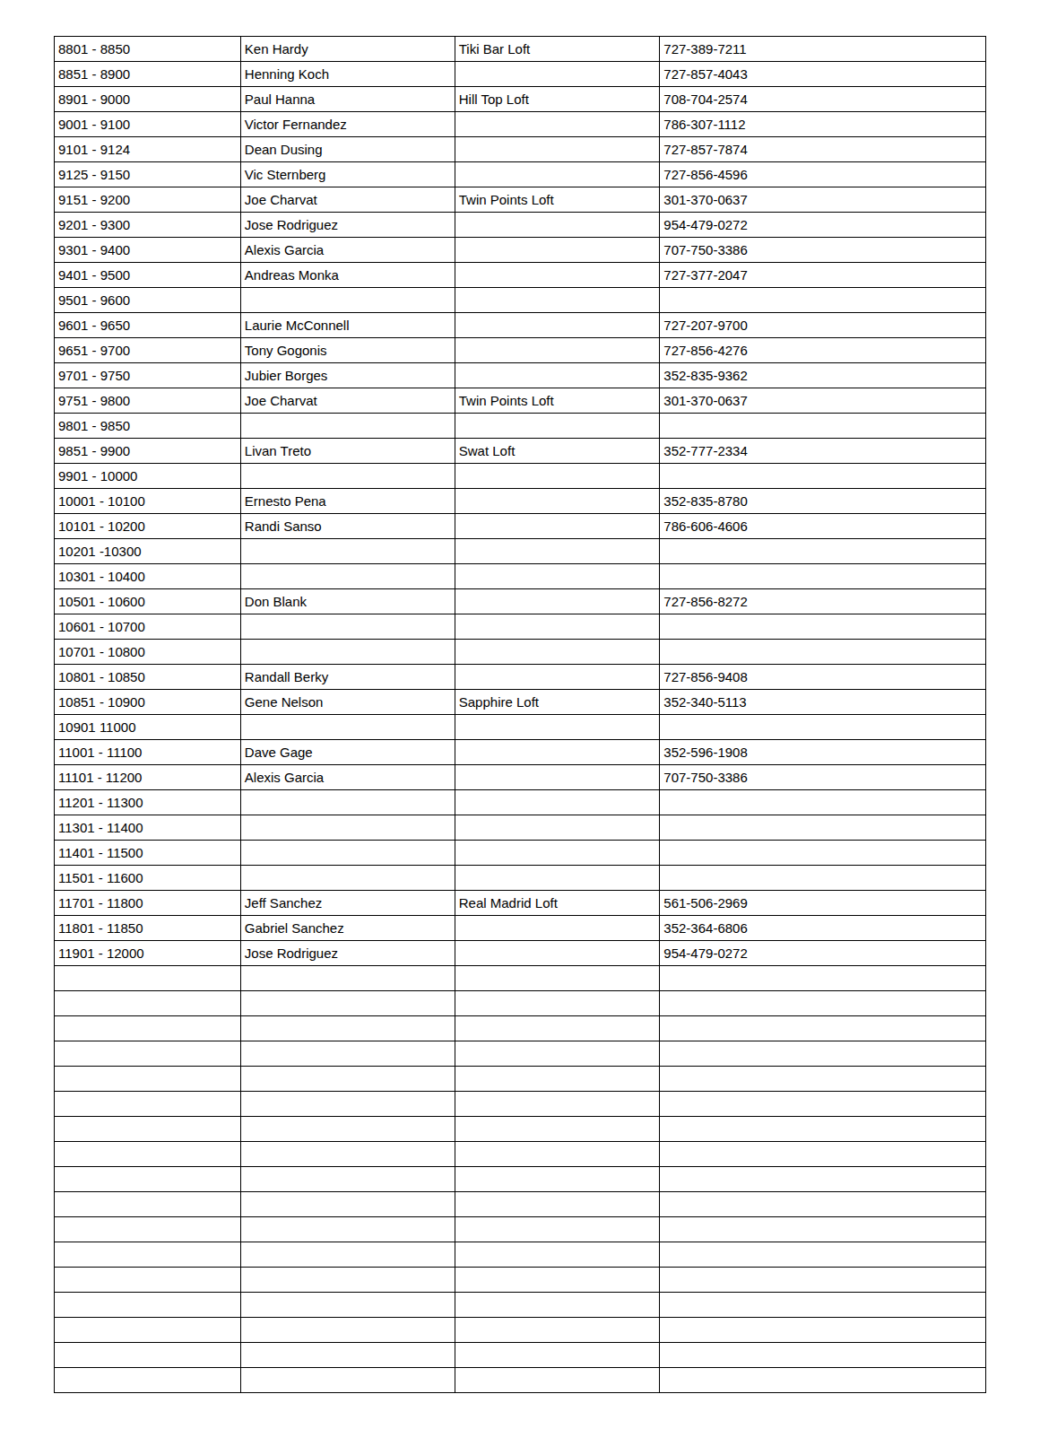| 8801 - 8850 | Ken Hardy | Tiki Bar Loft | 727-389-7211 |
| 8851 - 8900 | Henning Koch | | 727-857-4043 |
| 8901 - 9000 | Paul Hanna | Hill Top Loft | 708-704-2574 |
| 9001 - 9100 | Victor Fernandez | | 786-307-1112 |
| 9101 - 9124 | Dean Dusing | | 727-857-7874 |
| 9125 - 9150 | Vic Sternberg | | 727-856-4596 |
| 9151 - 9200 | Joe Charvat | Twin Points Loft | 301-370-0637 |
| 9201 - 9300 | Jose Rodriguez | | 954-479-0272 |
| 9301 - 9400 | Alexis Garcia | | 707-750-3386 |
| 9401 - 9500 | Andreas Monka | | 727-377-2047 |
| 9501 - 9600 | | | |
| 9601 - 9650 | Laurie McConnell | | 727-207-9700 |
| 9651 - 9700 | Tony Gogonis | | 727-856-4276 |
| 9701 - 9750 | Jubier Borges | | 352-835-9362 |
| 9751 - 9800 | Joe Charvat | Twin Points Loft | 301-370-0637 |
| 9801 - 9850 | | | |
| 9851 - 9900 | Livan Treto | Swat Loft | 352-777-2334 |
| 9901 - 10000 | | | |
| 10001 - 10100 | Ernesto Pena | | 352-835-8780 |
| 10101 - 10200 | Randi Sanso | | 786-606-4606 |
| 10201 -10300 | | | |
| 10301 - 10400 | | | |
| 10501 - 10600 | Don Blank | | 727-856-8272 |
| 10601 - 10700 | | | |
| 10701 - 10800 | | | |
| 10801 - 10850 | Randall Berky | | 727-856-9408 |
| 10851 - 10900 | Gene Nelson | Sapphire Loft | 352-340-5113 |
| 10901 11000 | | | |
| 11001 - 11100 | Dave Gage | | 352-596-1908 |
| 11101 - 11200 | Alexis Garcia | | 707-750-3386 |
| 11201 - 11300 | | | |
| 11301 - 11400 | | | |
| 11401 - 11500 | | | |
| 11501 - 11600 | | | |
| 11701 - 11800 | Jeff Sanchez | Real Madrid Loft | 561-506-2969 |
| 11801 - 11850 | Gabriel Sanchez | | 352-364-6806 |
| 11901 - 12000 | Jose Rodriguez | | 954-479-0272 |